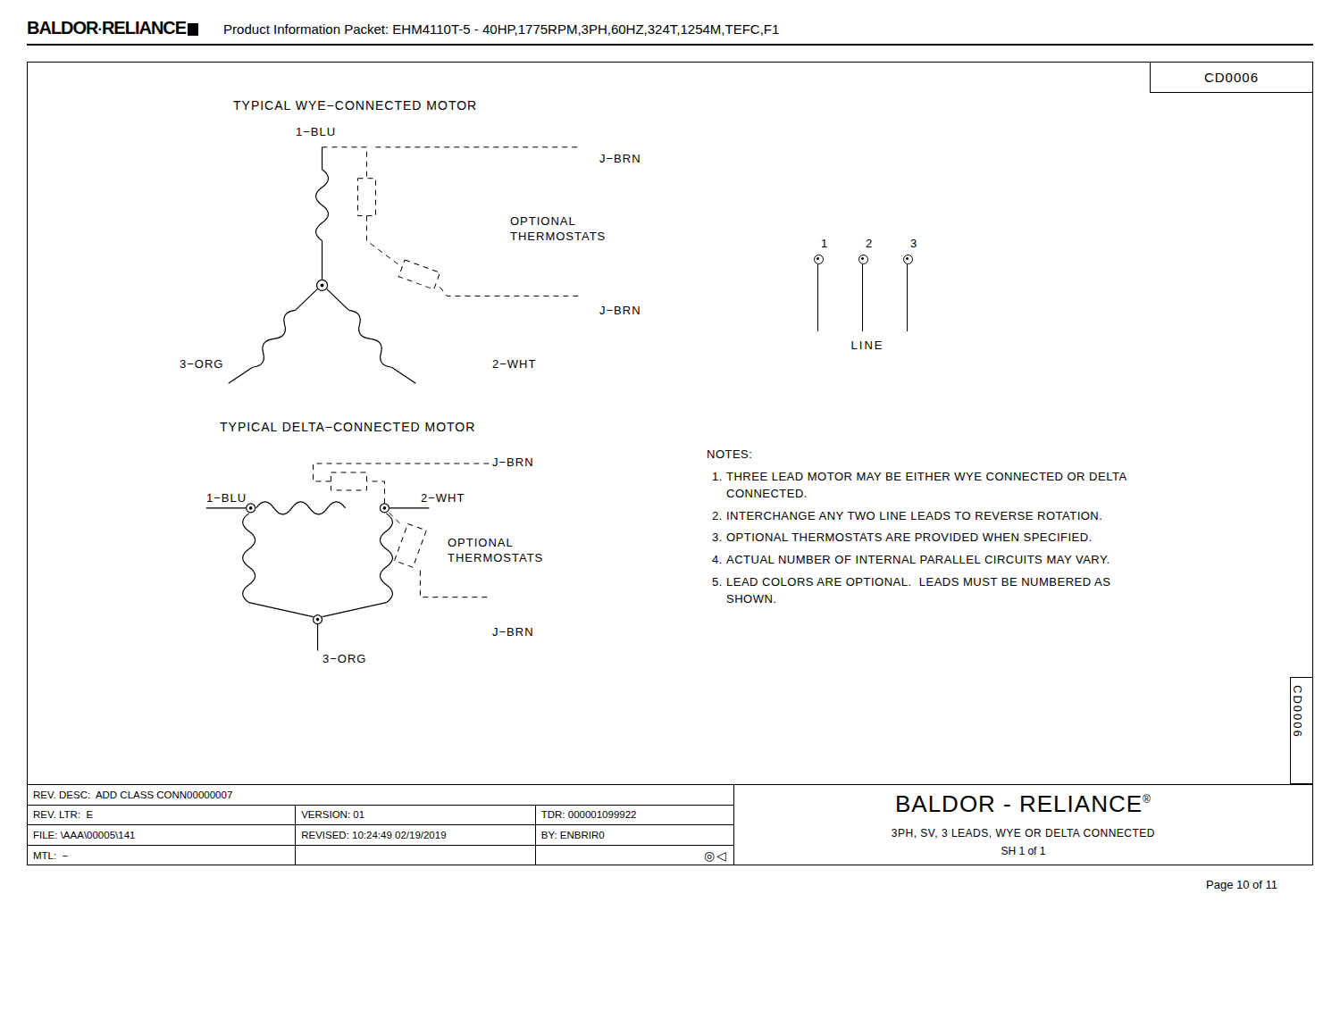BALDOR·RELIANCE
Product Information Packet: EHM4110T-5 - 40HP,1775RPM,3PH,60HZ,324T,1254M,TEFC,F1
CD0006
CD0006
TYPICAL WYE−CONNECTED MOTOR
TYPICAL DELTA−CONNECTED MOTOR
1−BLU
J−BRN
OPTIONAL
THERMOSTATS
J−BRN
3−ORG
2−WHT
J−BRN
1−BLU
2−WHT
OPTIONAL
THERMOSTATS
J−BRN
3−ORG
123
LINE
NOTES:
THREE LEAD MOTOR MAY BE EITHER WYE CONNECTED OR DELTA CONNECTED.
INTERCHANGE ANY TWO LINE LEADS TO REVERSE ROTATION.
OPTIONAL THERMOSTATS ARE PROVIDED WHEN SPECIFIED.
ACTUAL NUMBER OF INTERNAL PARALLEL CIRCUITS MAY VARY.
LEAD COLORS ARE OPTIONAL. LEADS MUST BE NUMBERED AS SHOWN.
REV. DESC: ADD CLASS CONN00000007
REV. LTR: E
VERSION: 01
TDR: 000001099922
FILE: \AAA\00005\141
REVISED: 10:24:49 02/19/2019
BY: ENBRIR0
MTL: −
◎◁
BALDOR - RELIANCE®
3PH, SV, 3 LEADS, WYE OR DELTA CONNECTED
SH 1 of 1
Page 10 of 11